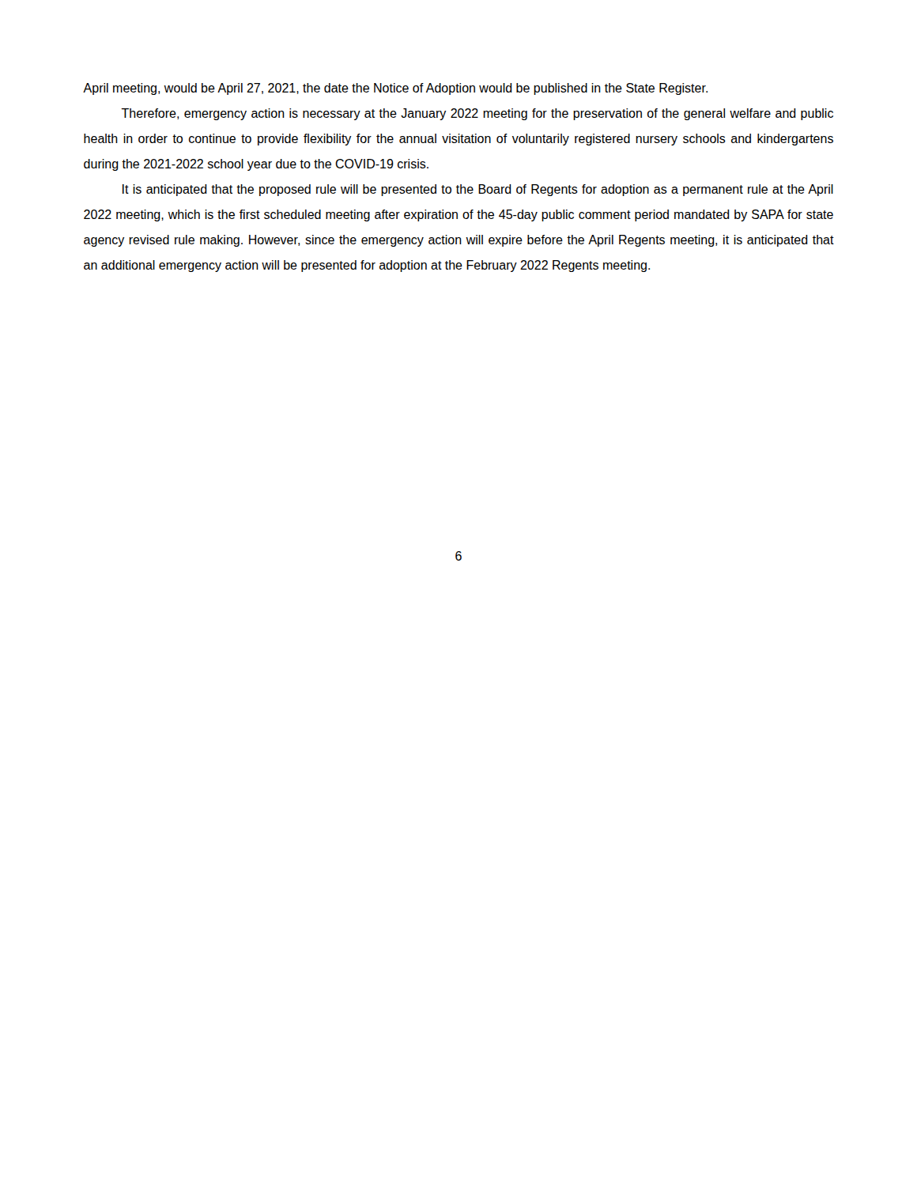April meeting, would be April 27, 2021, the date the Notice of Adoption would be published in the State Register.
Therefore, emergency action is necessary at the January 2022 meeting for the preservation of the general welfare and public health in order to continue to provide flexibility for the annual visitation of voluntarily registered nursery schools and kindergartens during the 2021-2022 school year due to the COVID-19 crisis.
It is anticipated that the proposed rule will be presented to the Board of Regents for adoption as a permanent rule at the April 2022 meeting, which is the first scheduled meeting after expiration of the 45-day public comment period mandated by SAPA for state agency revised rule making. However, since the emergency action will expire before the April Regents meeting, it is anticipated that an additional emergency action will be presented for adoption at the February 2022 Regents meeting.
6